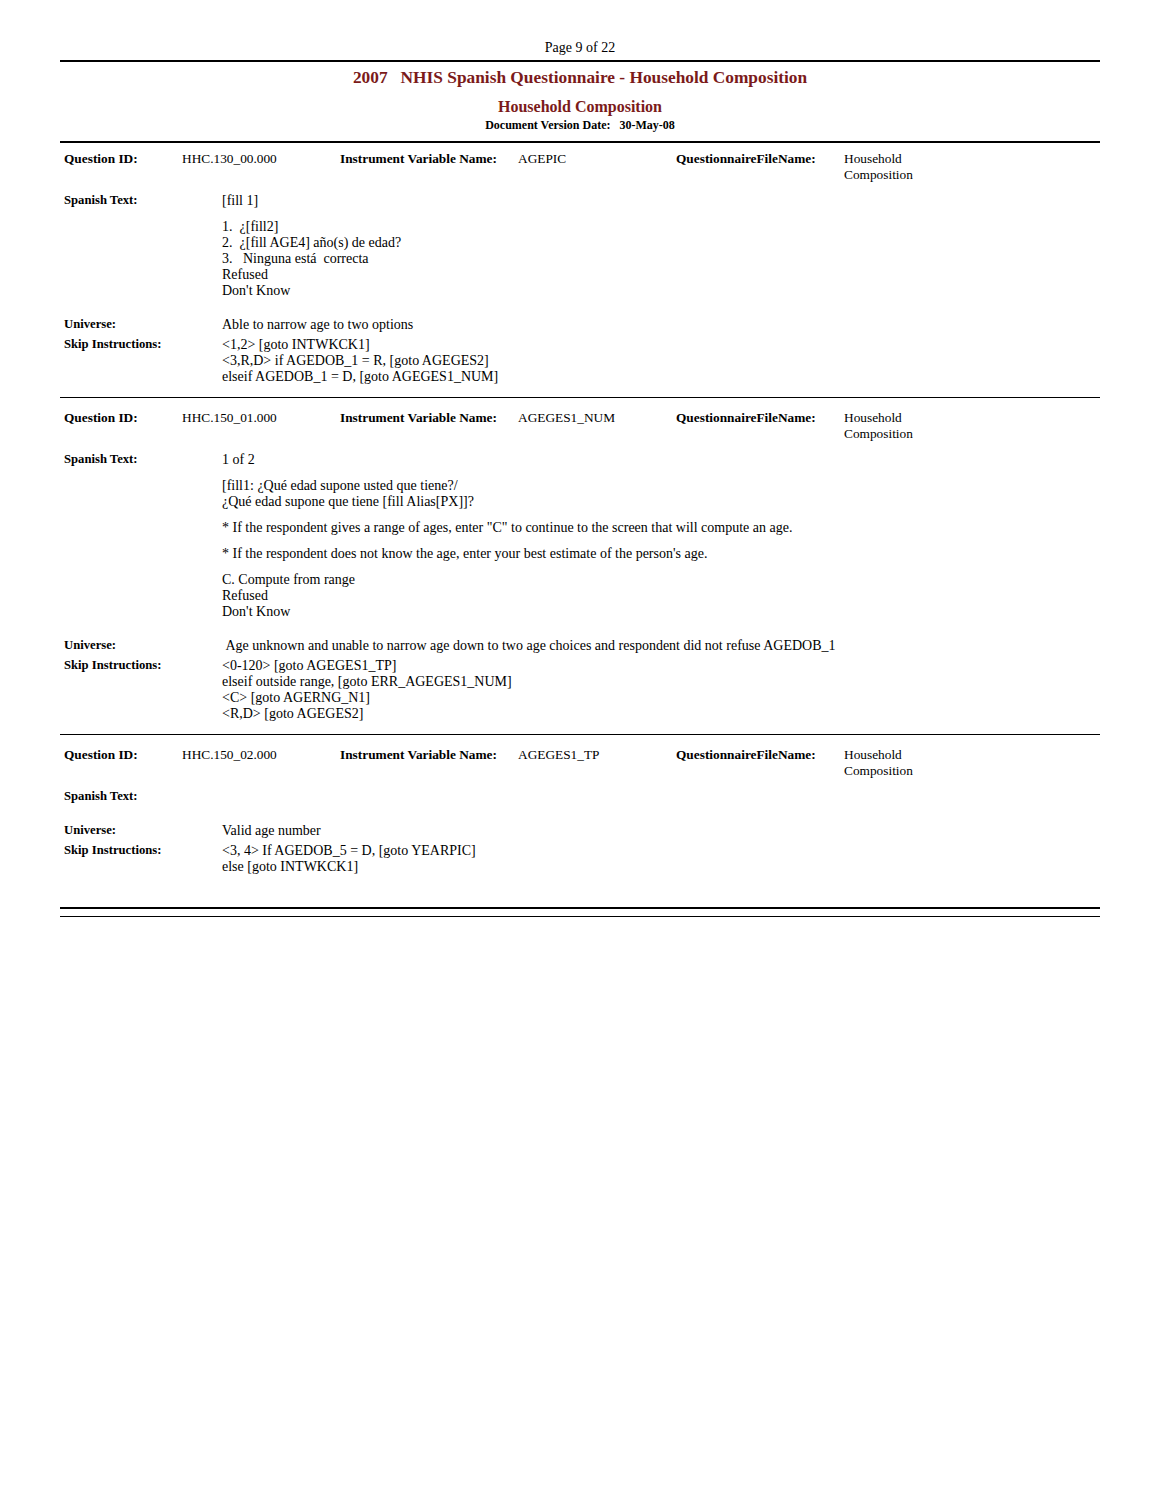Page 9 of 22
2007 NHIS Spanish Questionnaire - Household Composition
Household Composition
Document Version Date: 30-May-08
| Question ID: | HHC.130_00.000 | Instrument Variable Name: | AGEPIC | QuestionnaireFileName: | Household Composition |
| Spanish Text: | [fill 1] 1. ¿[fill2] 2. ¿[fill AGE4] año(s) de edad? 3. Ninguna está correcta Refused Don't Know |
| Universe: | Able to narrow age to two options |
| Skip Instructions: | <1,2> [goto INTWKCK1] <3,R,D> if AGEDOB_1 = R, [goto AGEGES2] elseif AGEDOB_1 = D, [goto AGEGES1_NUM] |
| Question ID: | HHC.150_01.000 | Instrument Variable Name: | AGEGES1_NUM | QuestionnaireFileName: | Household Composition |
| Spanish Text: | 1 of 2 [fill1: ¿Qué edad supone usted que tiene?/ ¿Qué edad supone que tiene [fill Alias[PX]]? * If the respondent gives a range of ages, enter "C" to continue to the screen that will compute an age. * If the respondent does not know the age, enter your best estimate of the person's age. C. Compute from range Refused Don't Know |
| Universe: | Age unknown and unable to narrow age down to two age choices and respondent did not refuse AGEDOB_1 |
| Skip Instructions: | <0-120> [goto AGEGES1_TP] elseif outside range, [goto ERR_AGEGES1_NUM] <C> [goto AGERNG_N1] <R,D> [goto AGEGES2] |
| Question ID: | HHC.150_02.000 | Instrument Variable Name: | AGEGES1_TP | QuestionnaireFileName: | Household Composition |
| Spanish Text: | |
| Universe: | Valid age number |
| Skip Instructions: | <3, 4> If AGEDOB_5 = D, [goto YEARPIC] else [goto INTWKCK1] |